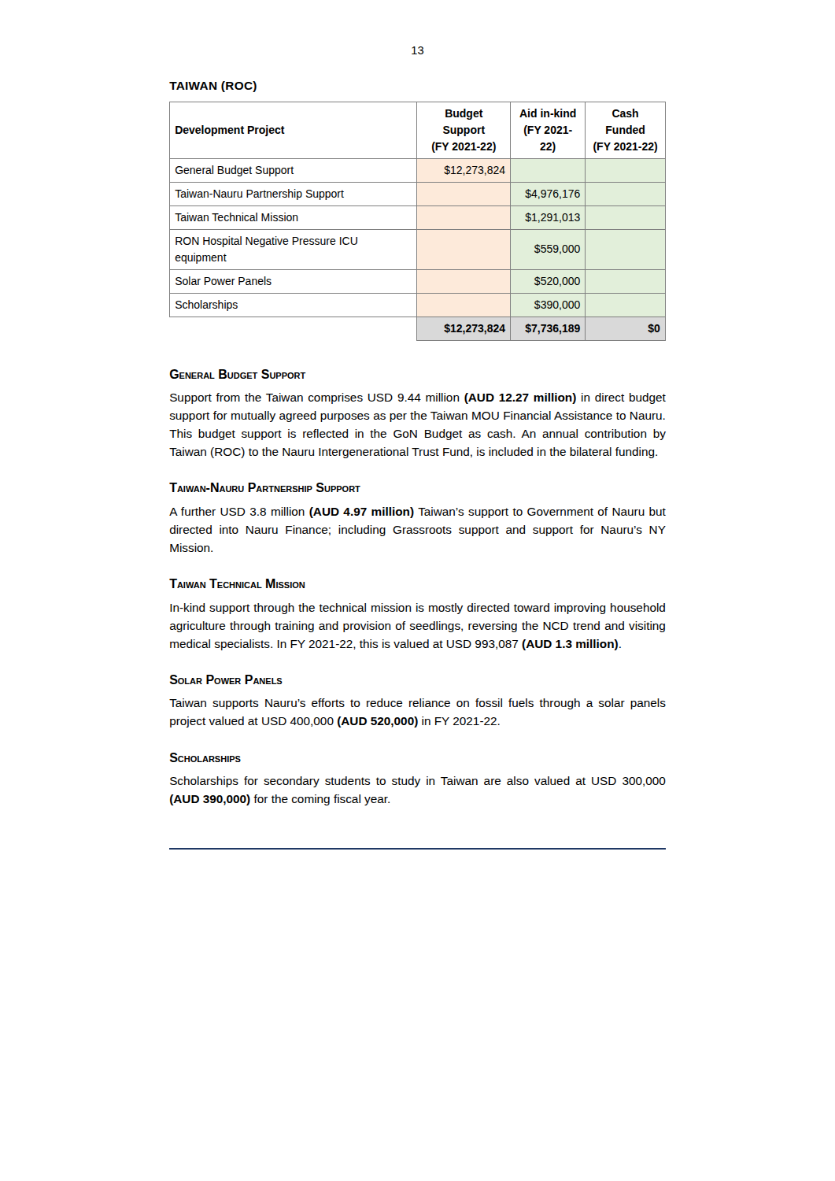13
TAIWAN (ROC)
| Development Project | Budget Support (FY 2021-22) | Aid in-kind (FY 2021-22) | Cash Funded (FY 2021-22) |
| --- | --- | --- | --- |
| General Budget Support | $12,273,824 | | |
| Taiwan-Nauru Partnership Support | | $4,976,176 | |
| Taiwan Technical Mission | | $1,291,013 | |
| RON Hospital Negative Pressure ICU equipment | | $559,000 | |
| Solar Power Panels | | $520,000 | |
| Scholarships | | $390,000 | |
| | $12,273,824 | $7,736,189 | $0 |
General Budget Support
Support from the Taiwan comprises USD 9.44 million (AUD 12.27 million) in direct budget support for mutually agreed purposes as per the Taiwan MOU Financial Assistance to Nauru. This budget support is reflected in the GoN Budget as cash. An annual contribution by Taiwan (ROC) to the Nauru Intergenerational Trust Fund, is included in the bilateral funding.
Taiwan-Nauru Partnership Support
A further USD 3.8 million (AUD 4.97 million) Taiwan’s support to Government of Nauru but directed into Nauru Finance; including Grassroots support and support for Nauru’s NY Mission.
Taiwan Technical Mission
In-kind support through the technical mission is mostly directed toward improving household agriculture through training and provision of seedlings, reversing the NCD trend and visiting medical specialists. In FY 2021-22, this is valued at USD 993,087 (AUD 1.3 million).
Solar Power Panels
Taiwan supports Nauru’s efforts to reduce reliance on fossil fuels through a solar panels project valued at USD 400,000 (AUD 520,000) in FY 2021-22.
Scholarships
Scholarships for secondary students to study in Taiwan are also valued at USD 300,000 (AUD 390,000) for the coming fiscal year.